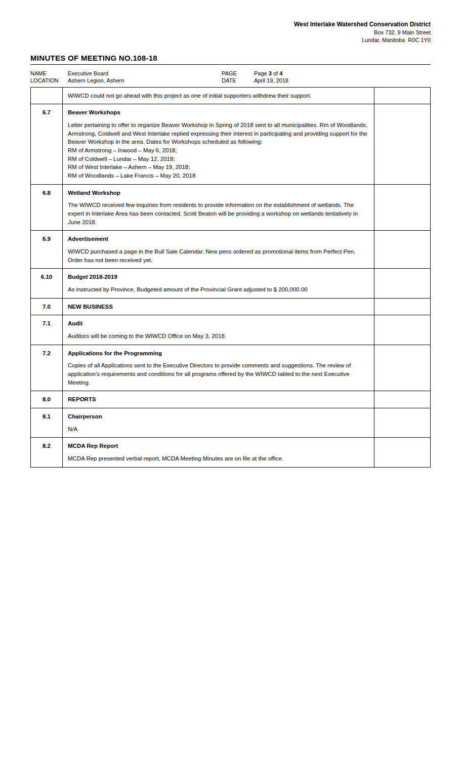West Interlake Watershed Conservation District
Box 732, 9 Main Street
Lundar, Manitoba R0C 1Y0
MINUTES OF MEETING NO.108-18
| NAME | Executive Board | PAGE | Page 3 of 4 |
| LOCATION | Ashern Legion, Ashern | DATE | April 19, 2018 |
| | WIWCD could not go ahead with this project as one of initial supporters withdrew their support. | |
| 6.7 | Beaver Workshops Letter pertaining to offer to organize Beaver Workshop in Spring of 2018 sent to all municipalities. Rm of Woodlands, Armstrong, Coldwell and West Interlake replied expressing their interest in participating and providing support for the Beaver Workshop in the area. Dates for Workshops scheduled as following: RM of Armstrong – Inwood – May 6, 2018; RM of Coldwell – Lundar – May 12, 2018; RM of West Interlake – Ashern – May 19, 2018; RM of Woodlands – Lake Francis – May 20, 2018 | |
| 6.8 | Wetland Workshop The WIWCD received few inquiries from residents to provide information on the establishment of wetlands. The expert in Interlake Area has been contacted. Scott Beaton will be providing a workshop on wetlands tentatively in June 2018. | |
| 6.9 | Advertisement WIWCD purchased a page in the Bull Sale Calendar. New pens ordered as promotional items from Perfect Pen. Order has not been received yet. | |
| 6.10 | Budget 2018-2019 As instructed by Province, Budgeted amount of the Provincial Grant adjusted to $ 200,000.00 | |
| 7.0 | NEW BUSINESS | |
| 7.1 | Audit Auditors will be coming to the WIWCD Office on May 3, 2018. | |
| 7.2 | Applications for the Programming Copies of all Applications sent to the Executive Directors to provide comments and suggestions. The review of application’s requirements and conditions for all programs offered by the WIWCD tabled to the next Executive Meeting. | |
| 8.0 | REPORTS | |
| 8.1 | Chairperson N/A | |
| 8.2 | MCDA Rep Report MCDA Rep presented verbal report, MCDA Meeting Minutes are on file at the office. | |